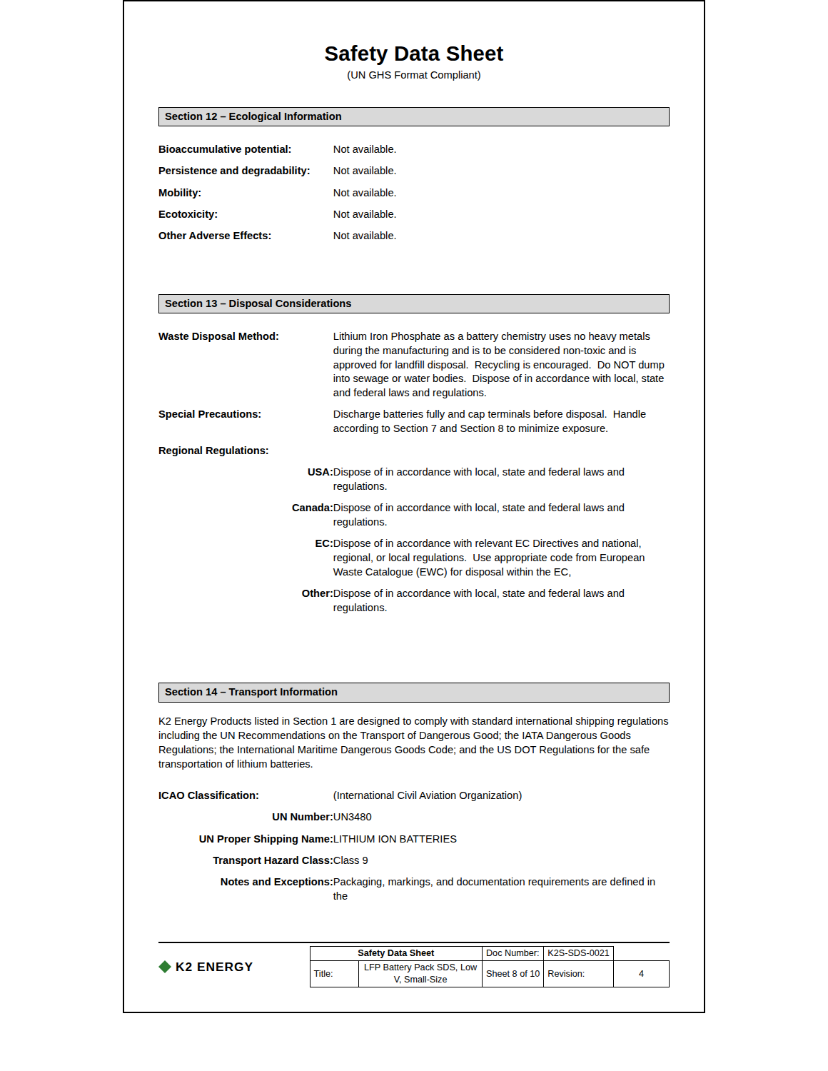Safety Data Sheet
(UN GHS Format Compliant)
Section 12 – Ecological Information
| Bioaccumulative potential: | Not available. |
| Persistence and degradability: | Not available. |
| Mobility: | Not available. |
| Ecotoxicity: | Not available. |
| Other Adverse Effects: | Not available. |
Section 13 – Disposal Considerations
| Waste Disposal Method: | Lithium Iron Phosphate as a battery chemistry uses no heavy metals during the manufacturing and is to be considered non-toxic and is approved for landfill disposal. Recycling is encouraged. Do NOT dump into sewage or water bodies. Dispose of in accordance with local, state and federal laws and regulations. |
| Special Precautions: | Discharge batteries fully and cap terminals before disposal. Handle according to Section 7 and Section 8 to minimize exposure. |
| Regional Regulations: | |
| USA: | Dispose of in accordance with local, state and federal laws and regulations. |
| Canada: | Dispose of in accordance with local, state and federal laws and regulations. |
| EC: | Dispose of in accordance with relevant EC Directives and national, regional, or local regulations. Use appropriate code from European Waste Catalogue (EWC) for disposal within the EC, |
| Other: | Dispose of in accordance with local, state and federal laws and regulations. |
Section 14 – Transport Information
K2 Energy Products listed in Section 1 are designed to comply with standard international shipping regulations including the UN Recommendations on the Transport of Dangerous Good; the IATA Dangerous Goods Regulations; the International Maritime Dangerous Goods Code; and the US DOT Regulations for the safe transportation of lithium batteries.
| ICAO Classification: | (International Civil Aviation Organization) |
| UN Number: | UN3480 |
| UN Proper Shipping Name: | LITHIUM ION BATTERIES |
| Transport Hazard Class: | Class 9 |
| Notes and Exceptions: | Packaging, markings, and documentation requirements are defined in the |
K2 ENERGY
| Safety Data Sheet | Doc Number: | K2S-SDS-0021 |
| Title: | LFP Battery Pack SDS, Low V, Small-Size | Sheet 8 of 10 | Revision: | 4 |